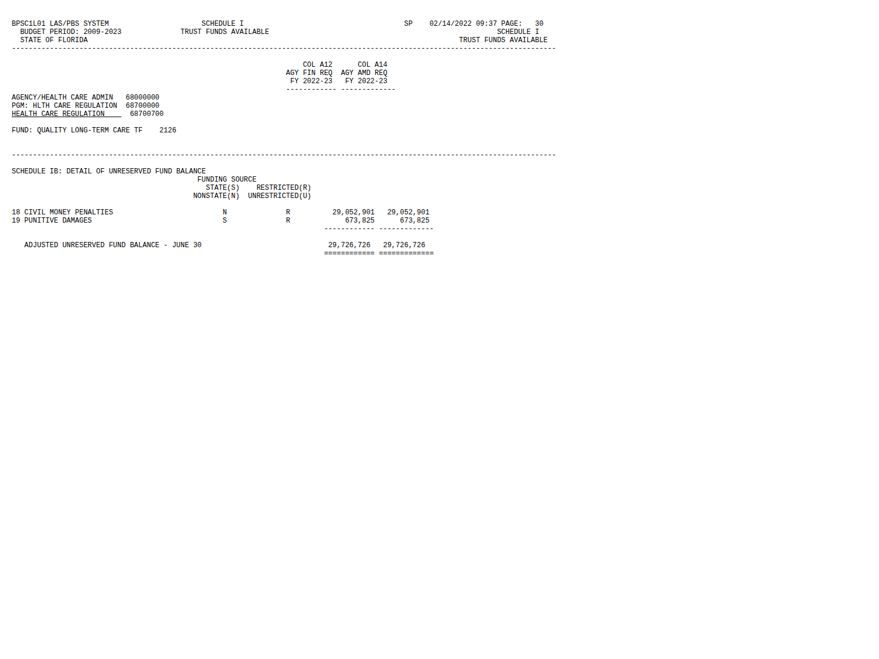BPSC1L01 LAS/PBS SYSTEM SCHEDULE I SP 02/14/2022 09:37 PAGE: 30 BUDGET PERIOD: 2009-2023 TRUST FUNDS AVAILABLE SCHEDULE I STATE OF FLORIDA TRUST FUNDS AVAILABLE --------------------------------------------------------------------------------------------------------------------------------- COL A12 COL A14 AGY FIN REQ AGY AMD REQ FY 2022-23 FY 2022-23 ------------ ------------- AGENCY/HEALTH CARE ADMIN 68000000 PGM: HLTH CARE REGULATION 68700000 HEALTH CARE REGULATION 68700700 FUND: QUALITY LONG-TERM CARE TF 2126 --------------------------------------------------------------------------------------------------------------------------------- SCHEDULE IB: DETAIL OF UNRESERVED FUND BALANCE FUNDING SOURCE STATE(S) RESTRICTED(R) NONSTATE(N) UNRESTRICTED(U) 18 CIVIL MONEY PENALTIES N R 29,052,901 29,052,901 19 PUNITIVE DAMAGES S R 673,825 673,825 ------------ ------------- ADJUSTED UNRESERVED FUND BALANCE - JUNE 30 29,726,726 29,726,726 ============ =============